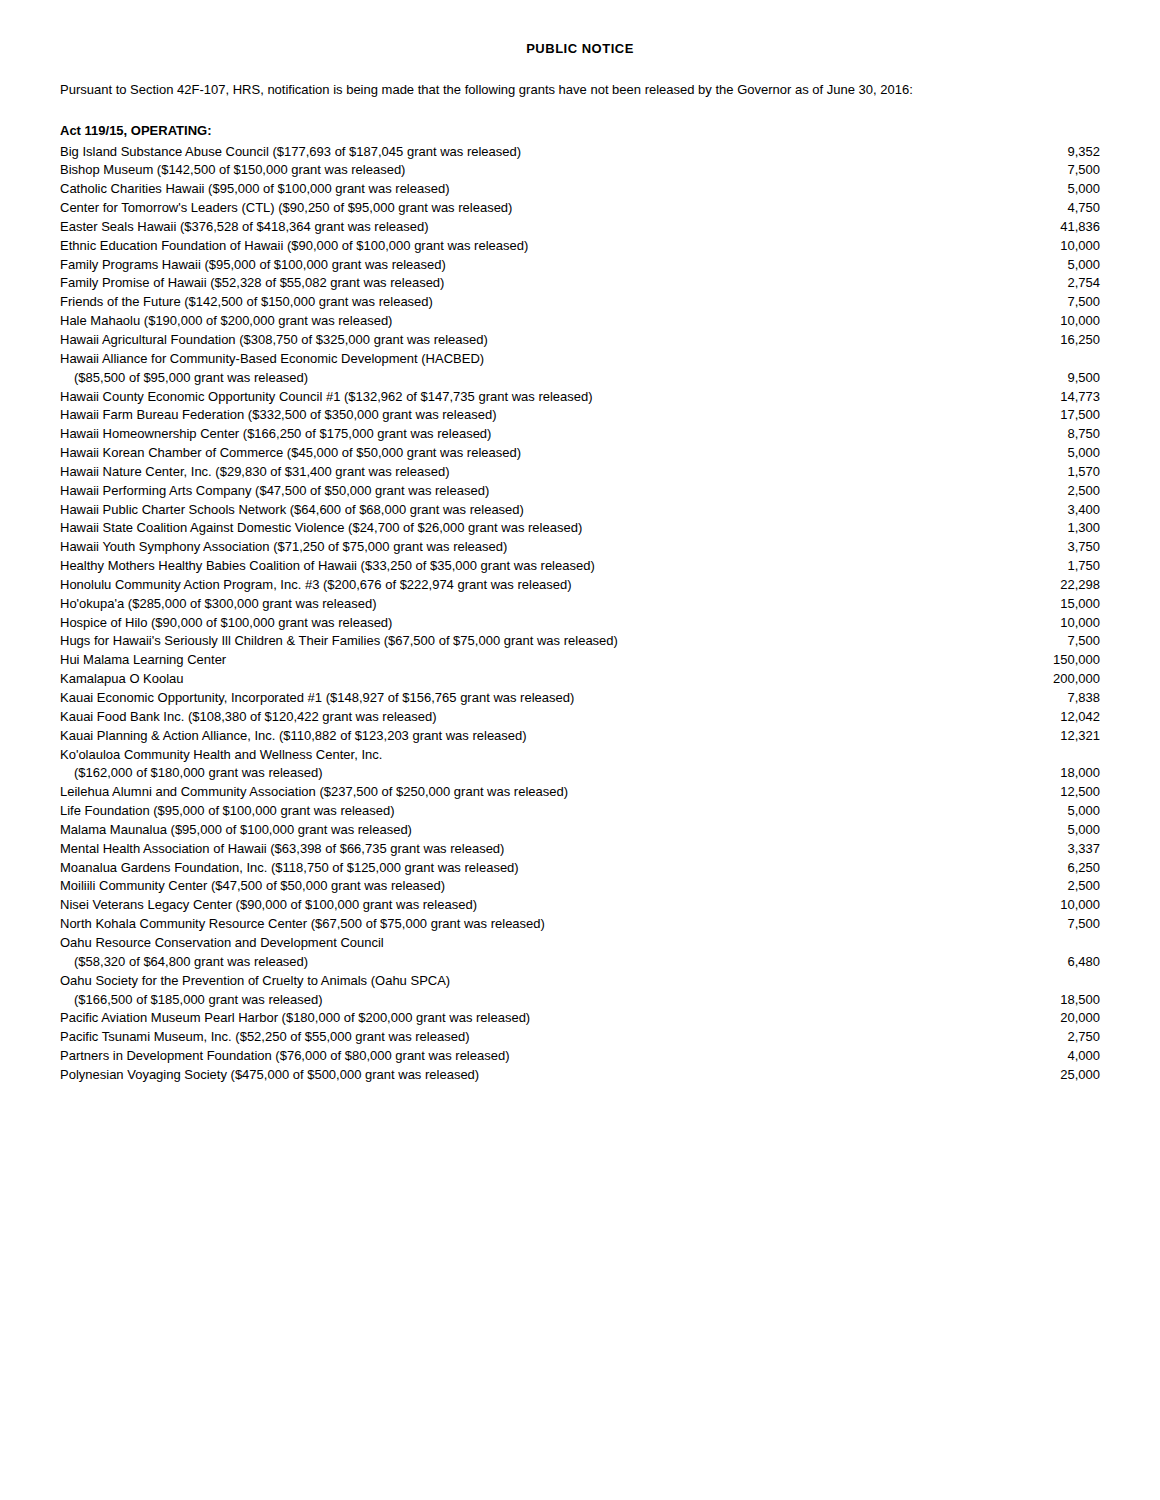PUBLIC NOTICE
Pursuant to Section 42F-107, HRS, notification is being made that the following grants have not been released by the Governor as of June 30, 2016:
Act 119/15, OPERATING:
| Big Island Substance Abuse Council ($177,693 of $187,045 grant was released) | 9,352 |
| Bishop Museum ($142,500 of $150,000 grant was released) | 7,500 |
| Catholic Charities Hawaii ($95,000 of $100,000 grant was released) | 5,000 |
| Center for Tomorrow's Leaders (CTL) ($90,250 of $95,000 grant was released) | 4,750 |
| Easter Seals Hawaii ($376,528 of $418,364 grant was released) | 41,836 |
| Ethnic Education Foundation of Hawaii ($90,000 of $100,000 grant was released) | 10,000 |
| Family Programs Hawaii ($95,000 of $100,000 grant was released) | 5,000 |
| Family Promise of Hawaii ($52,328 of $55,082 grant was released) | 2,754 |
| Friends of the Future ($142,500 of $150,000 grant was released) | 7,500 |
| Hale Mahaolu ($190,000 of $200,000 grant was released) | 10,000 |
| Hawaii Agricultural Foundation ($308,750 of $325,000 grant was released) | 16,250 |
| Hawaii Alliance for Community-Based Economic Development (HACBED) | |
| ($85,500 of $95,000 grant was released) | 9,500 |
| Hawaii County Economic Opportunity Council #1 ($132,962 of $147,735 grant was released) | 14,773 |
| Hawaii Farm Bureau Federation ($332,500 of $350,000 grant was released) | 17,500 |
| Hawaii Homeownership Center ($166,250 of $175,000 grant was released) | 8,750 |
| Hawaii Korean Chamber of Commerce ($45,000 of $50,000 grant was released) | 5,000 |
| Hawaii Nature Center, Inc. ($29,830 of $31,400 grant was released) | 1,570 |
| Hawaii Performing Arts Company ($47,500 of $50,000 grant was released) | 2,500 |
| Hawaii Public Charter Schools Network ($64,600 of $68,000 grant was released) | 3,400 |
| Hawaii State Coalition Against Domestic Violence ($24,700 of $26,000 grant was released) | 1,300 |
| Hawaii Youth Symphony Association ($71,250 of $75,000 grant was released) | 3,750 |
| Healthy Mothers Healthy Babies Coalition of Hawaii ($33,250 of $35,000 grant was released) | 1,750 |
| Honolulu Community Action Program, Inc. #3 ($200,676 of $222,974 grant was released) | 22,298 |
| Ho'okupa'a ($285,000 of $300,000 grant was released) | 15,000 |
| Hospice of Hilo ($90,000 of $100,000 grant was released) | 10,000 |
| Hugs for Hawaii's Seriously Ill Children & Their Families ($67,500 of $75,000 grant was released) | 7,500 |
| Hui Malama Learning Center | 150,000 |
| Kamalapua O Koolau | 200,000 |
| Kauai Economic Opportunity, Incorporated #1 ($148,927 of $156,765 grant was released) | 7,838 |
| Kauai Food Bank Inc. ($108,380 of $120,422 grant was released) | 12,042 |
| Kauai Planning & Action Alliance, Inc. ($110,882 of $123,203 grant was released) | 12,321 |
| Ko'olauloa Community Health and Wellness Center, Inc. | |
| ($162,000 of $180,000 grant was released) | 18,000 |
| Leilehua Alumni and Community Association ($237,500 of $250,000 grant was released) | 12,500 |
| Life Foundation ($95,000 of $100,000 grant was released) | 5,000 |
| Malama Maunalua ($95,000 of $100,000 grant was released) | 5,000 |
| Mental Health Association of Hawaii ($63,398 of $66,735 grant was released) | 3,337 |
| Moanalua Gardens Foundation, Inc. ($118,750 of $125,000 grant was released) | 6,250 |
| Moiliili Community Center ($47,500 of $50,000 grant was released) | 2,500 |
| Nisei Veterans Legacy Center ($90,000 of $100,000 grant was released) | 10,000 |
| North Kohala Community Resource Center ($67,500 of $75,000 grant was released) | 7,500 |
| Oahu Resource Conservation and Development Council | |
| ($58,320 of $64,800 grant was released) | 6,480 |
| Oahu Society for the Prevention of Cruelty to Animals (Oahu SPCA) | |
| ($166,500 of $185,000 grant was released) | 18,500 |
| Pacific Aviation Museum Pearl Harbor ($180,000 of $200,000 grant was released) | 20,000 |
| Pacific Tsunami Museum, Inc. ($52,250 of $55,000 grant was released) | 2,750 |
| Partners in Development Foundation ($76,000 of $80,000 grant was released) | 4,000 |
| Polynesian Voyaging Society ($475,000 of $500,000 grant was released) | 25,000 |